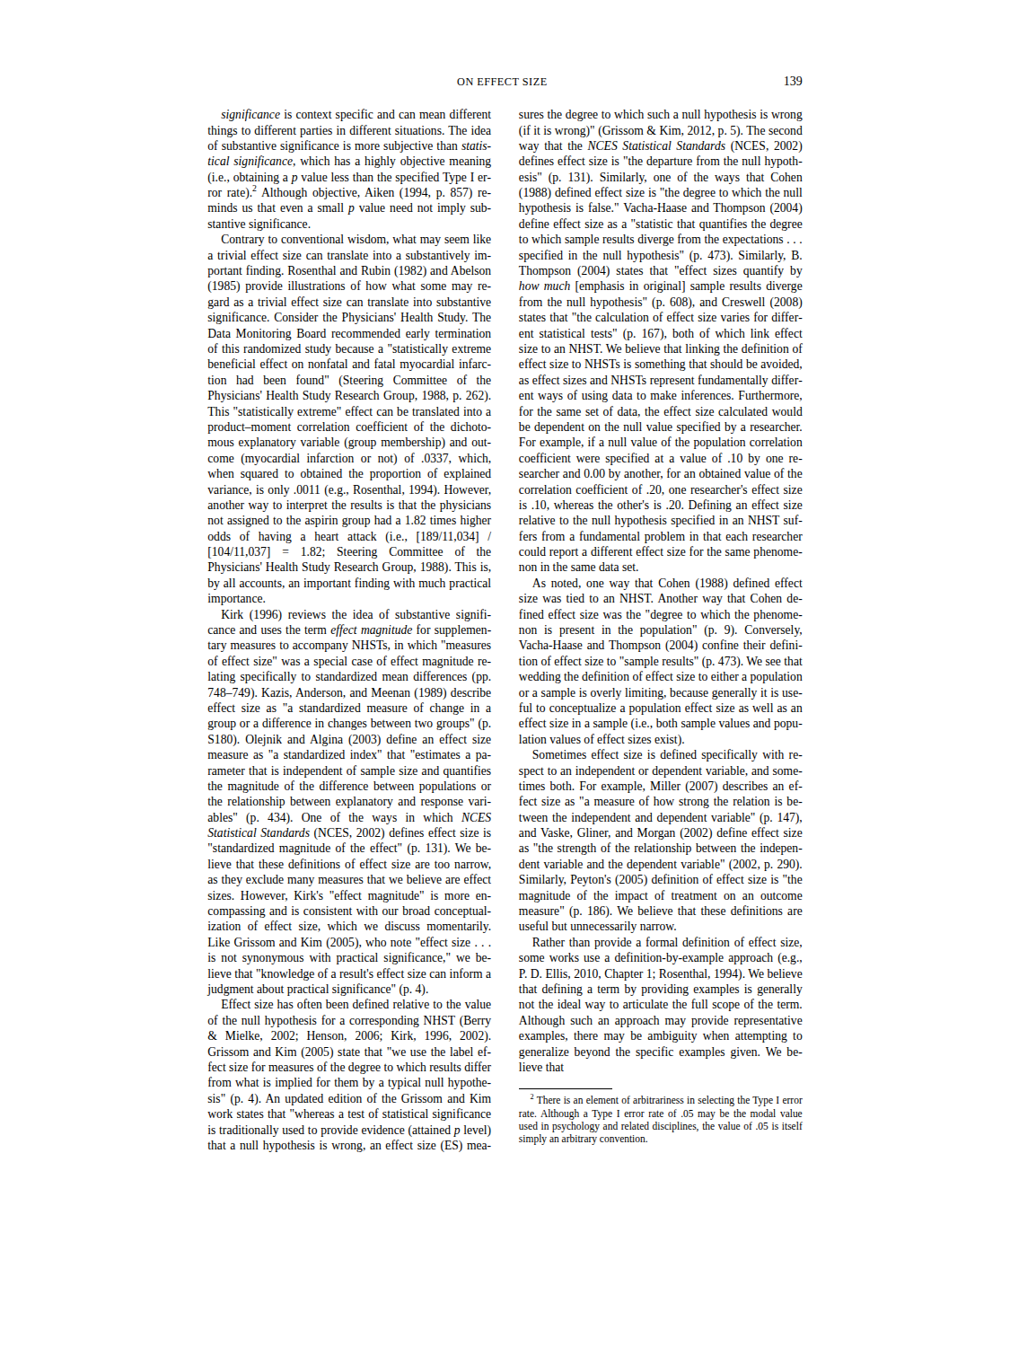ON EFFECT SIZE 139
significance is context specific and can mean different things to different parties in different situations. The idea of substantive significance is more subjective than statistical significance, which has a highly objective meaning (i.e., obtaining a p value less than the specified Type I error rate).2 Although objective, Aiken (1994, p. 857) reminds us that even a small p value need not imply substantive significance.
Contrary to conventional wisdom, what may seem like a trivial effect size can translate into a substantively important finding. Rosenthal and Rubin (1982) and Abelson (1985) provide illustrations of how what some may regard as a trivial effect size can translate into substantive significance. Consider the Physicians' Health Study. The Data Monitoring Board recommended early termination of this randomized study because a "statistically extreme beneficial effect on nonfatal and fatal myocardial infarction had been found" (Steering Committee of the Physicians' Health Study Research Group, 1988, p. 262). This "statistically extreme" effect can be translated into a product–moment correlation coefficient of the dichotomous explanatory variable (group membership) and outcome (myocardial infarction or not) of .0337, which, when squared to obtained the proportion of explained variance, is only .0011 (e.g., Rosenthal, 1994). However, another way to interpret the results is that the physicians not assigned to the aspirin group had a 1.82 times higher odds of having a heart attack (i.e., [189/11,034] / [104/11,037] = 1.82; Steering Committee of the Physicians' Health Study Research Group, 1988). This is, by all accounts, an important finding with much practical importance.
Kirk (1996) reviews the idea of substantive significance and uses the term effect magnitude for supplementary measures to accompany NHSTs, in which "measures of effect size" was a special case of effect magnitude relating specifically to standardized mean differences (pp. 748–749). Kazis, Anderson, and Meenan (1989) describe effect size as "a standardized measure of change in a group or a difference in changes between two groups" (p. S180). Olejnik and Algina (2003) define an effect size measure as "a standardized index" that "estimates a parameter that is independent of sample size and quantifies the magnitude of the difference between populations or the relationship between explanatory and response variables" (p. 434). One of the ways in which NCES Statistical Standards (NCES, 2002) defines effect size is "standardized magnitude of the effect" (p. 131). We believe that these definitions of effect size are too narrow, as they exclude many measures that we believe are effect sizes. However, Kirk's "effect magnitude" is more encompassing and is consistent with our broad conceptualization of effect size, which we discuss momentarily. Like Grissom and Kim (2005), who note "effect size . . . is not synonymous with practical significance," we believe that "knowledge of a result's effect size can inform a judgment about practical significance" (p. 4).
Effect size has often been defined relative to the value of the null hypothesis for a corresponding NHST (Berry & Mielke, 2002; Henson, 2006; Kirk, 1996, 2002). Grissom and Kim (2005) state that "we use the label effect size for measures of the degree to which results differ from what is implied for them by a typical null hypothesis" (p. 4). An updated edition of the Grissom and Kim work states that "whereas a test of statistical significance is traditionally used to provide evidence (attained p level) that a null hypothesis is wrong, an effect size (ES) measures the degree to which such a null hypothesis is wrong (if it is wrong)" (Grissom & Kim, 2012, p. 5). The second way that the NCES Statistical Standards (NCES, 2002) defines effect size is "the departure from the null hypothesis" (p. 131). Similarly, one of the ways that Cohen (1988) defined effect size is "the degree to which the null hypothesis is false." Vacha-Haase and Thompson (2004) define effect size as a "statistic that quantifies the degree to which sample results diverge from the expectations . . . specified in the null hypothesis" (p. 473). Similarly, B. Thompson (2004) states that "effect sizes quantify by how much [emphasis in original] sample results diverge from the null hypothesis" (p. 608), and Creswell (2008) states that "the calculation of effect size varies for different statistical tests" (p. 167), both of which link effect size to an NHST. We believe that linking the definition of effect size to NHSTs is something that should be avoided, as effect sizes and NHSTs represent fundamentally different ways of using data to make inferences. Furthermore, for the same set of data, the effect size calculated would be dependent on the null value specified by a researcher. For example, if a null value of the population correlation coefficient were specified at a value of .10 by one researcher and 0.00 by another, for an obtained value of the correlation coefficient of .20, one researcher's effect size is .10, whereas the other's is .20. Defining an effect size relative to the null hypothesis specified in an NHST suffers from a fundamental problem in that each researcher could report a different effect size for the same phenomenon in the same data set.
As noted, one way that Cohen (1988) defined effect size was tied to an NHST. Another way that Cohen defined effect size was the "degree to which the phenomenon is present in the population" (p. 9). Conversely, Vacha-Haase and Thompson (2004) confine their definition of effect size to "sample results" (p. 473). We see that wedding the definition of effect size to either a population or a sample is overly limiting, because generally it is useful to conceptualize a population effect size as well as an effect size in a sample (i.e., both sample values and population values of effect sizes exist).
Sometimes effect size is defined specifically with respect to an independent or dependent variable, and sometimes both. For example, Miller (2007) describes an effect size as "a measure of how strong the relation is between the independent and dependent variable" (p. 147), and Vaske, Gliner, and Morgan (2002) define effect size as "the strength of the relationship between the independent variable and the dependent variable" (2002, p. 290). Similarly, Peyton's (2005) definition of effect size is "the magnitude of the impact of treatment on an outcome measure" (p. 186). We believe that these definitions are useful but unnecessarily narrow.
Rather than provide a formal definition of effect size, some works use a definition-by-example approach (e.g., P. D. Ellis, 2010, Chapter 1; Rosenthal, 1994). We believe that defining a term by providing examples is generally not the ideal way to articulate the full scope of the term. Although such an approach may provide representative examples, there may be ambiguity when attempting to generalize beyond the specific examples given. We believe that
2 There is an element of arbitrariness in selecting the Type I error rate. Although a Type I error rate of .05 may be the modal value used in psychology and related disciplines, the value of .05 is itself simply an arbitrary convention.